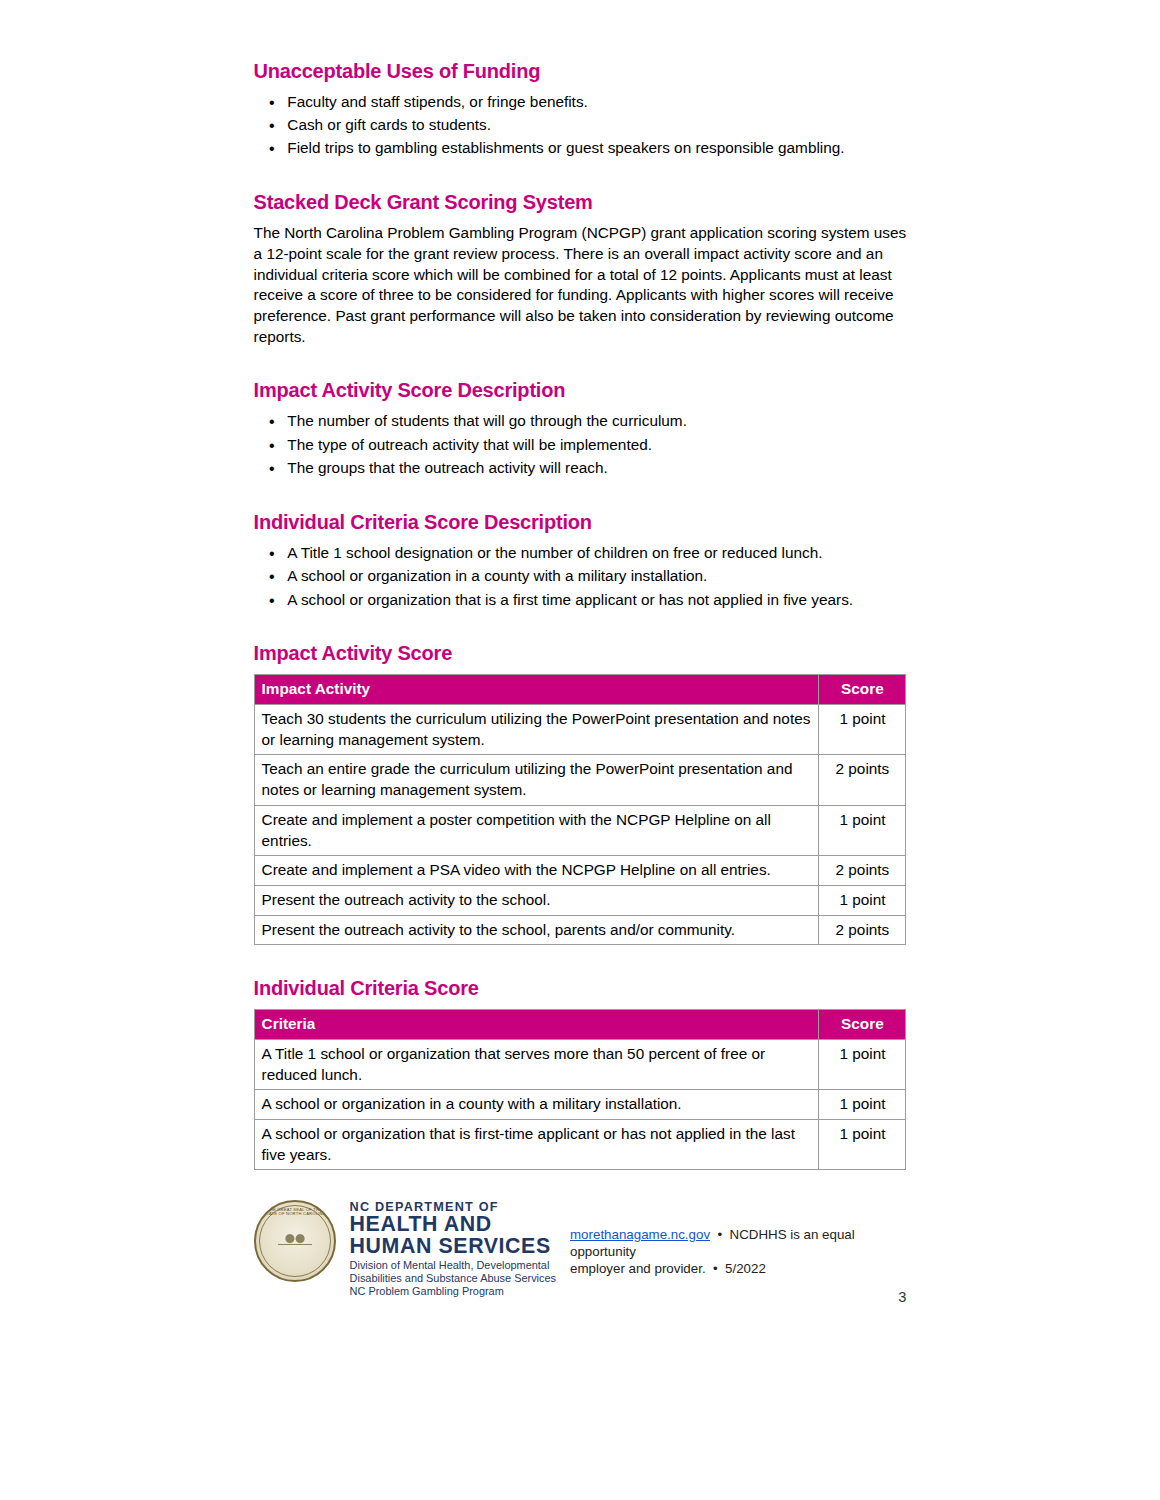Unacceptable Uses of Funding
Faculty and staff stipends, or fringe benefits.
Cash or gift cards to students.
Field trips to gambling establishments or guest speakers on responsible gambling.
Stacked Deck Grant Scoring System
The North Carolina Problem Gambling Program (NCPGP) grant application scoring system uses a 12-point scale for the grant review process. There is an overall impact activity score and an individual criteria score which will be combined for a total of 12 points. Applicants must at least receive a score of three to be considered for funding. Applicants with higher scores will receive preference. Past grant performance will also be taken into consideration by reviewing outcome reports.
Impact Activity Score Description
The number of students that will go through the curriculum.
The type of outreach activity that will be implemented.
The groups that the outreach activity will reach.
Individual Criteria Score Description
A Title 1 school designation or the number of children on free or reduced lunch.
A school or organization in a county with a military installation.
A school or organization that is a first time applicant or has not applied in five years.
Impact Activity Score
| Impact Activity | Score |
| --- | --- |
| Teach 30 students the curriculum utilizing the PowerPoint presentation and notes or learning management system. | 1 point |
| Teach an entire grade the curriculum utilizing the PowerPoint presentation and notes or learning management system. | 2 points |
| Create and implement a poster competition with the NCPGP Helpline on all entries. | 1 point |
| Create and implement a PSA video with the NCPGP Helpline on all entries. | 2 points |
| Present the outreach activity to the school. | 1 point |
| Present the outreach activity to the school, parents and/or community. | 2 points |
Individual Criteria Score
| Criteria | Score |
| --- | --- |
| A Title 1 school or organization that serves more than 50 percent of free or reduced lunch. | 1 point |
| A school or organization in a county with a military installation. | 1 point |
| A school or organization that is first-time applicant or has not applied in the last five years. | 1 point |
NC DEPARTMENT OF
HEALTH AND
HUMAN SERVICES
Division of Mental Health, Developmental
Disabilities and Substance Abuse Services
NC Problem Gambling Program
morethanagame.nc.gov • NCDHHS is an equal opportunity
employer and provider. • 5/2022
3